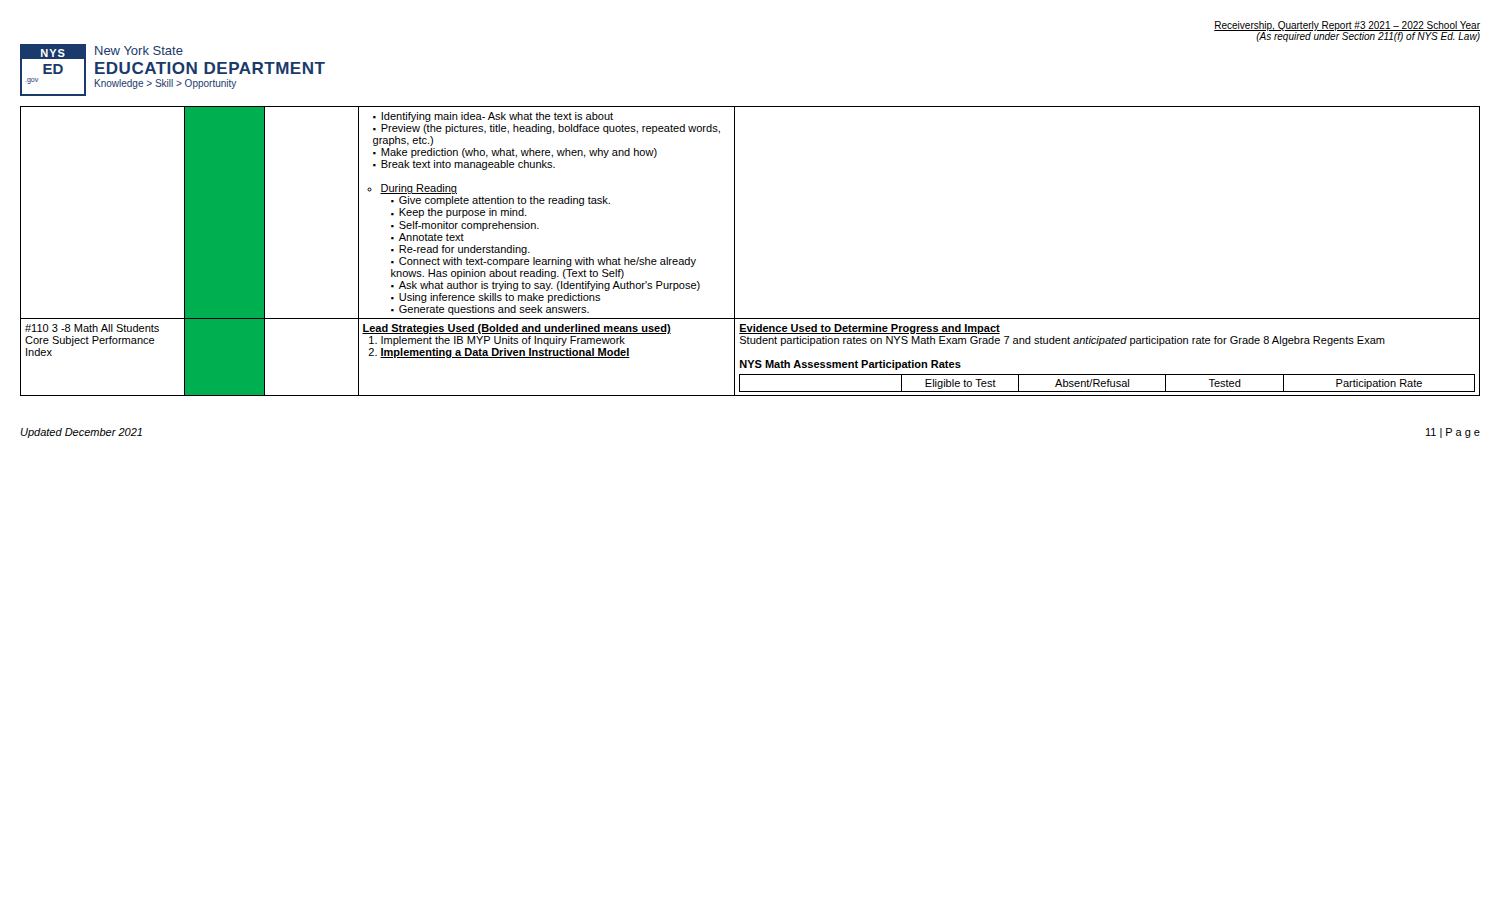Receivership, Quarterly Report #3 2021 – 2022 School Year
(As required under Section 211(f) of NYS Ed. Law)
NYS
ED
.gov
New York State
EDUCATION DEPARTMENT
Knowledge > Skill > Opportunity
| | | | Identifying main idea- Ask what the text is about Preview (the pictures, title, heading, boldface quotes, repeated words, graphs, etc.) Make prediction (who, what, where, when, why and how) Break text into manageable chunks. During Reading Give complete attention to the reading task. Keep the purpose in mind. Self-monitor comprehension. Annotate text Re-read for understanding. Connect with text-compare learning with what he/she already knows. Has opinion about reading. (Text to Self) Ask what author is trying to say. (Identifying Author's Purpose) Using inference skills to make predictions Generate questions and seek answers. | |
| #110 3 -8 Math All Students Core Subject Performance Index | | | Lead Strategies Used (Bolded and underlined means used) Implement the IB MYP Units of Inquiry Framework Implementing a Data Driven Instructional Model | Evidence Used to Determine Progress and Impact Student participation rates on NYS Math Exam Grade 7 and student anticipated participation rate for Grade 8 Algebra Regents Exam NYS Math Assessment Participation Rates / / Eligible to Test / Absent/Refusal / Tested / Participation Rate / |
Updated December 2021
11 | P a g e